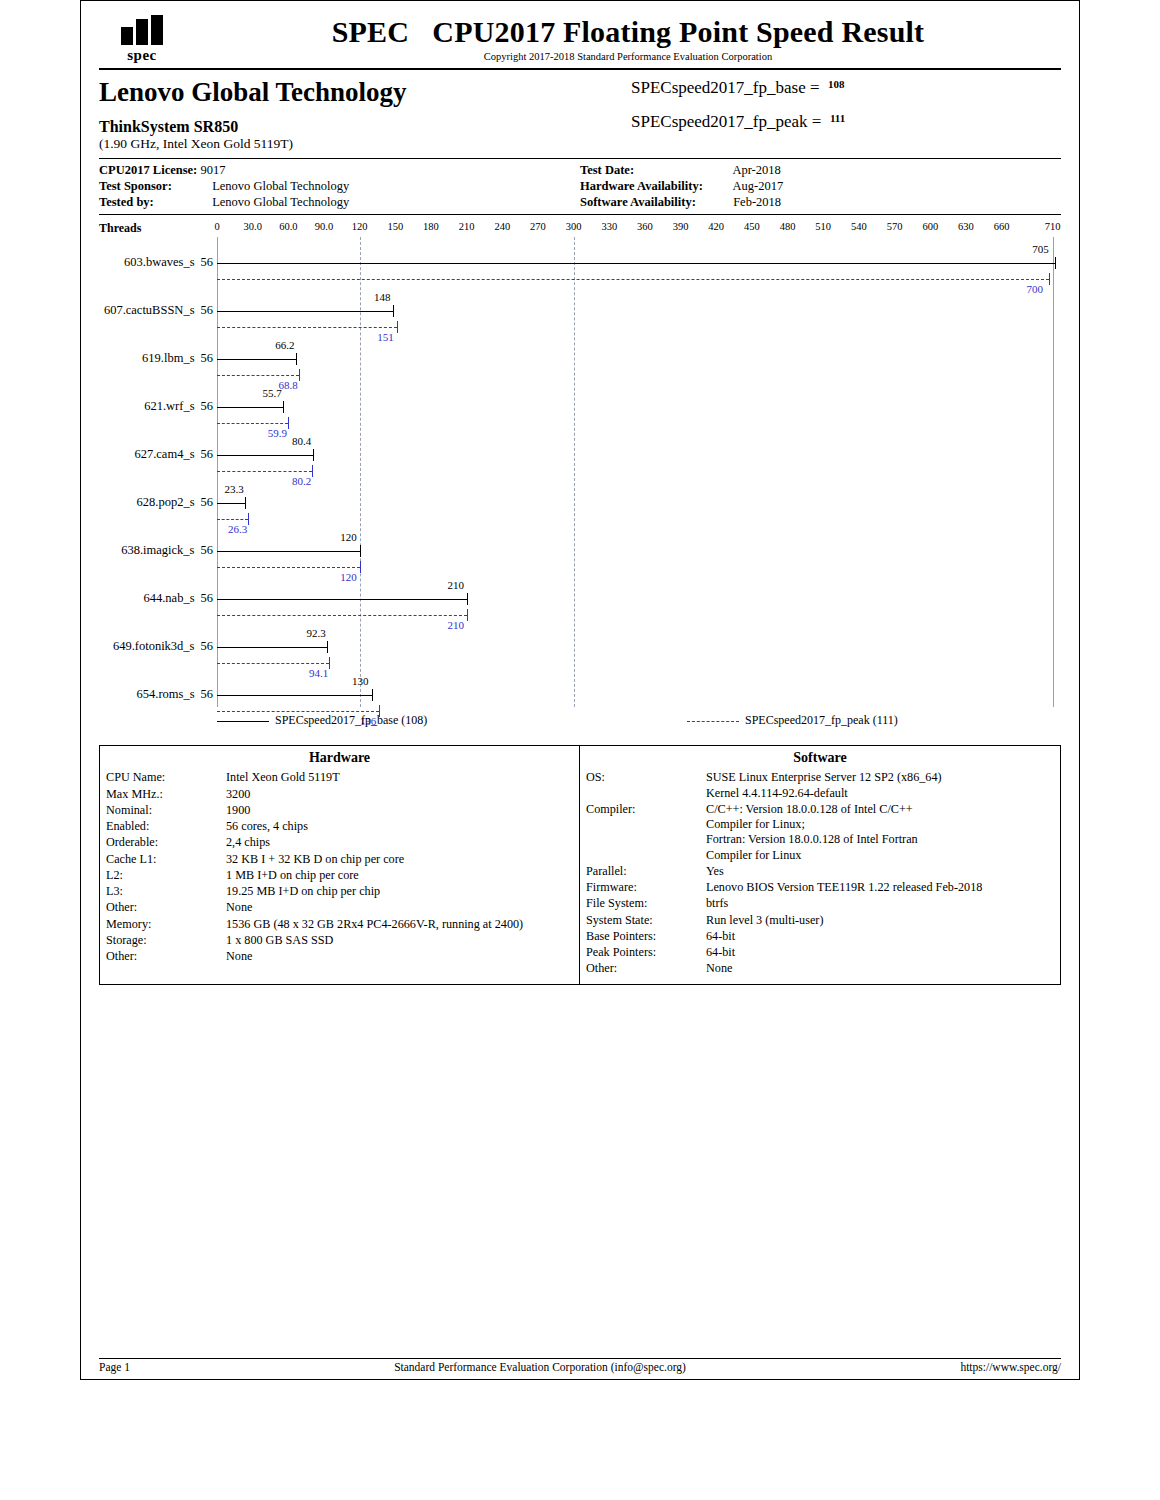spec
SPEC CPU2017 Floating Point Speed Result
Copyright 2017-2018 Standard Performance Evaluation Corporation
Lenovo Global Technology
ThinkSystem SR850
(1.90 GHz, Intel Xeon Gold 5119T)
SPECspeed2017_fp_base = 108
SPECspeed2017_fp_peak = 111
CPU2017 License: 9017
Test Sponsor: Lenovo Global Technology
Tested by: Lenovo Global Technology
Test Date: Apr-2018
Hardware Availability: Aug-2017
Software Availability: Feb-2018
Threads
0
30.0
60.0
90.0
120
150
180
210
240
270
300
330
360
390
420
450
480
510
540
570
600
630
660
710
603.bwaves_s 56
607.cactuBSSN_s 56
619.lbm_s 56
621.wrf_s 56
627.cam4_s 56
628.pop2_s 56
638.imagick_s 56
644.nab_s 56
649.fotonik3d_s 56
654.roms_s 56
705
700
148
151
66.2
68.8
55.7
59.9
80.4
80.2
23.3
26.3
120
120
210
210
92.3
94.1
130
136
SPECspeed2017_fp_base (108)
SPECspeed2017_fp_peak (111)
Hardware
| CPU Name: | Intel Xeon Gold 5119T |
| Max MHz.: | 3200 |
| Nominal: | 1900 |
| Enabled: | 56 cores, 4 chips |
| Orderable: | 2,4 chips |
| Cache L1: | 32 KB I + 32 KB D on chip per core |
| L2: | 1 MB I+D on chip per core |
| L3: | 19.25 MB I+D on chip per chip |
| Other: | None |
| Memory: | 1536 GB (48 x 32 GB 2Rx4 PC4-2666V-R, running at 2400) |
| Storage: | 1 x 800 GB SAS SSD |
| Other: | None |
Software
| OS: | SUSE Linux Enterprise Server 12 SP2 (x86_64) Kernel 4.4.114-92.64-default |
| Compiler: | C/C++: Version 18.0.0.128 of Intel C/C++ Compiler for Linux; Fortran: Version 18.0.0.128 of Intel Fortran Compiler for Linux |
| Parallel: | Yes |
| Firmware: | Lenovo BIOS Version TEE119R 1.22 released Feb-2018 |
| File System: | btrfs |
| System State: | Run level 3 (multi-user) |
| Base Pointers: | 64-bit |
| Peak Pointers: | 64-bit |
| Other: | None |
Page 1
Standard Performance Evaluation Corporation (info@spec.org)
https://www.spec.org/